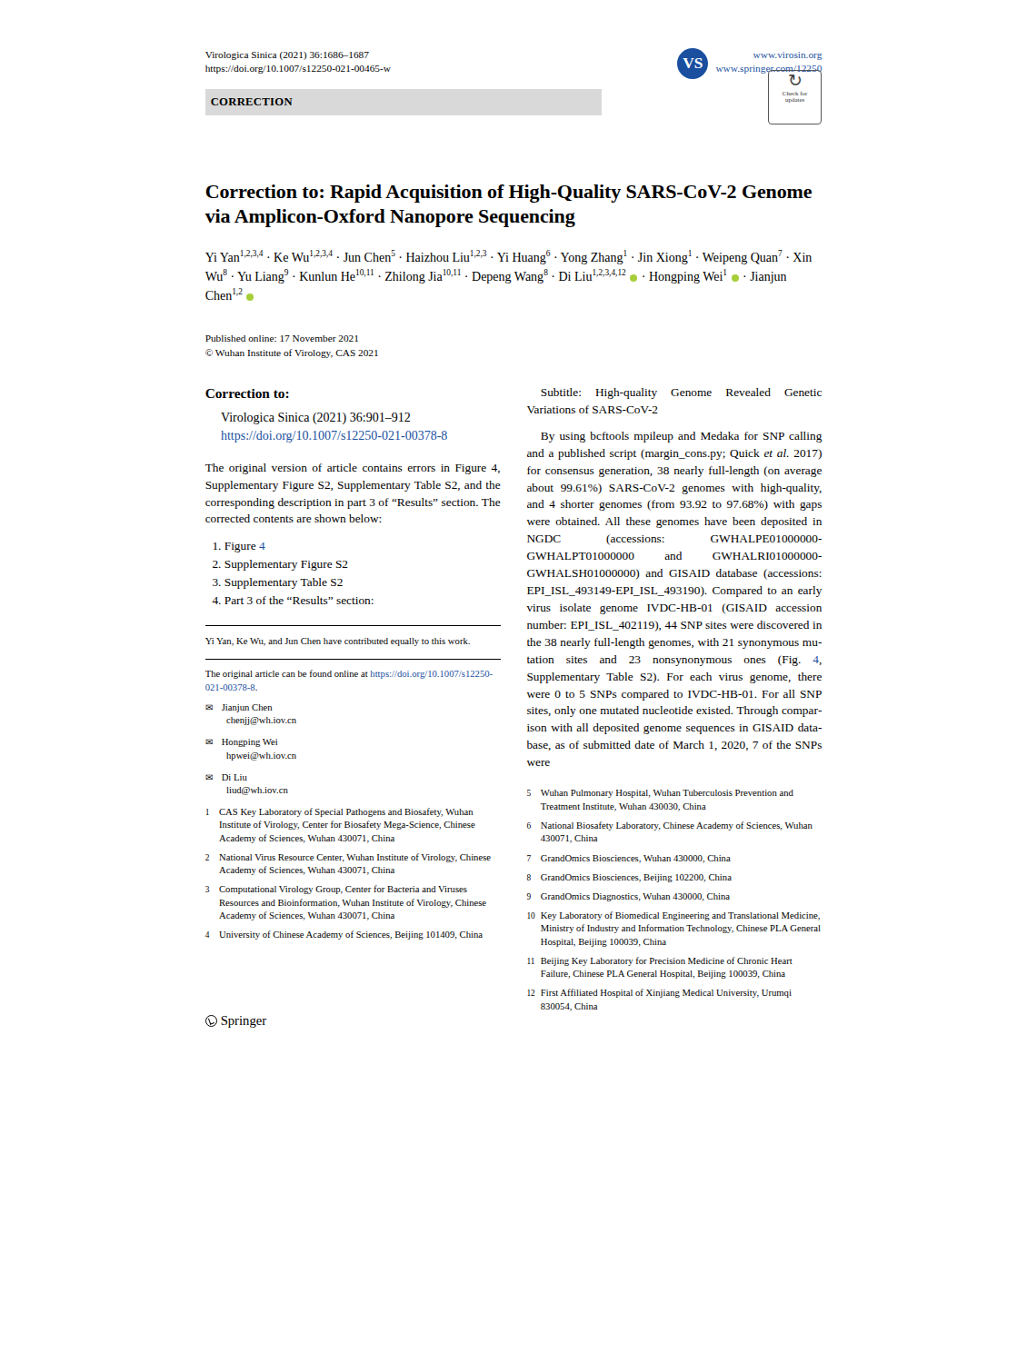Virologica Sinica (2021) 36:1686–1687
https://doi.org/10.1007/s12250-021-00465-w
VS
www.virosin.org
www.springer.com/12250
CORRECTION
↻ Check for
updates
Correction to: Rapid Acquisition of High-Quality SARS-CoV-2 Genome via Amplicon-Oxford Nanopore Sequencing
Yi Yan1,2,3,4 · Ke Wu1,2,3,4 · Jun Chen5 · Haizhou Liu1,2,3 · Yi Huang6 · Yong Zhang1 · Jin Xiong1 · Weipeng Quan7 · Xin Wu8 · Yu Liang9 · Kunlun He10,11 · Zhilong Jia10,11 · Depeng Wang8 · Di Liu1,2,3,4,12 · Hongping Wei1 · Jianjun Chen1,2
Published online: 17 November 2021
© Wuhan Institute of Virology, CAS 2021
Correction to:
Virologica Sinica (2021) 36:901–912
https://doi.org/10.1007/s12250-021-00378-8
The original version of article contains errors in Figure 4, Supplementary Figure S2, Supplementary Table S2, and the corresponding description in part 3 of “Results” section. The corrected contents are shown below:
Figure 4
Supplementary Figure S2
Supplementary Table S2
Part 3 of the “Results” section:
Yi Yan, Ke Wu, and Jun Chen have contributed equally to this work.
The original article can be found online at https://doi.org/10.1007/s12250-021-00378-8.
✉ Jianjun Chen
chenjj@wh.iov.cn
✉ Hongping Wei
hpwei@wh.iov.cn
✉ Di Liu
liud@wh.iov.cn
1
CAS Key Laboratory of Special Pathogens and Biosafety, Wuhan Institute of Virology, Center for Biosafety Mega-Science, Chinese Academy of Sciences, Wuhan 430071, China
2
National Virus Resource Center, Wuhan Institute of Virology, Chinese Academy of Sciences, Wuhan 430071, China
3
Computational Virology Group, Center for Bacteria and Viruses Resources and Bioinformation, Wuhan Institute of Virology, Chinese Academy of Sciences, Wuhan 430071, China
4
University of Chinese Academy of Sciences, Beijing 101409, China
Subtitle: High-quality Genome Revealed Genetic Variations of SARS-CoV-2
By using bcftools mpileup and Medaka for SNP calling and a published script (margin_cons.py; Quick et al. 2017) for consensus generation, 38 nearly full-length (on average about 99.61%) SARS-CoV-2 genomes with high-quality, and 4 shorter genomes (from 93.92 to 97.68%) with gaps were obtained. All these genomes have been deposited in NGDC (accessions: GWHALPE01000000-GWHALPT01000000 and GWHALRI01000000-GWHALSH01000000) and GISAID database (accessions: EPI_ISL_493149-EPI_ISL_493190). Compared to an early virus isolate genome IVDC-HB-01 (GISAID accession number: EPI_ISL_402119), 44 SNP sites were discovered in the 38 nearly full-length genomes, with 21 synonymous mutation sites and 23 nonsynonymous ones (Fig. 4, Supplementary Table S2). For each virus genome, there were 0 to 5 SNPs compared to IVDC-HB-01. For all SNP sites, only one mutated nucleotide existed. Through comparison with all deposited genome sequences in GISAID database, as of submitted date of March 1, 2020, 7 of the SNPs were
5
Wuhan Pulmonary Hospital, Wuhan Tuberculosis Prevention and Treatment Institute, Wuhan 430030, China
6
National Biosafety Laboratory, Chinese Academy of Sciences, Wuhan 430071, China
7
GrandOmics Biosciences, Wuhan 430000, China
8
GrandOmics Biosciences, Beijing 102200, China
9
GrandOmics Diagnostics, Wuhan 430000, China
10
Key Laboratory of Biomedical Engineering and Translational Medicine, Ministry of Industry and Information Technology, Chinese PLA General Hospital, Beijing 100039, China
11
Beijing Key Laboratory for Precision Medicine of Chronic Heart Failure, Chinese PLA General Hospital, Beijing 100039, China
12
First Affiliated Hospital of Xinjiang Medical University, Urumqi 830054, China
Springer